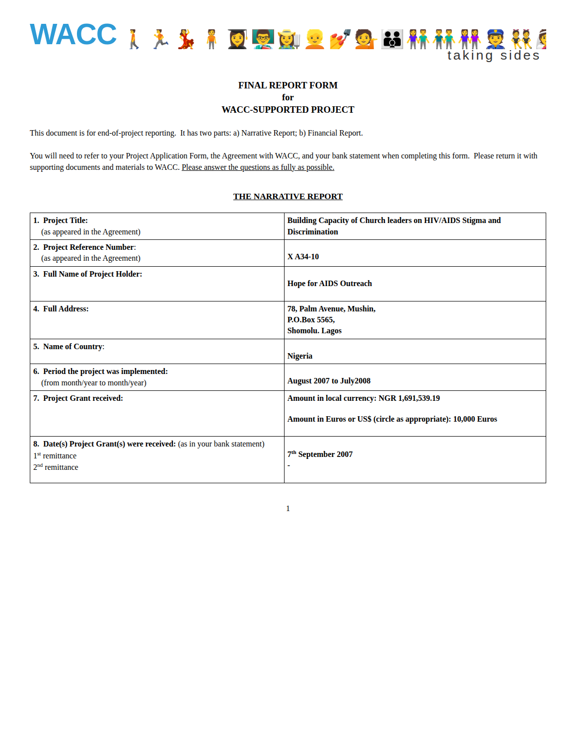WACC
🚶🏃💃🧍👩‍🎓👨‍🏫👩‍🌾👱💅💁👪👫👬👭👮👯👰👱👲👳👴👵
taking sides
FINAL REPORT FORM for WACC-SUPPORTED PROJECT
This document is for end-of-project reporting. It has two parts: a) Narrative Report; b) Financial Report.
You will need to refer to your Project Application Form, the Agreement with WACC, and your bank statement when completing this form. Please return it with supporting documents and materials to WACC. Please answer the questions as fully as possible.
THE NARRATIVE REPORT
| 1. Project Title: (as appeared in the Agreement) | Building Capacity of Church leaders on HIV/AIDS Stigma and Discrimination |
| 2. Project Reference Number : (as appeared in the Agreement) | X A34-10 |
| 3. Full Name of Project Holder: | Hope for AIDS Outreach |
| 4. Full Address: | 78, Palm Avenue, Mushin, P.O.Box 5565, Shomolu. Lagos |
| 5. Name of Country : | Nigeria |
| 6. Period the project was implemented: (from month/year to month/year) | August 2007 to July2008 |
| 7. Project Grant received: | Amount in local currency: NGR 1,691,539.19 Amount in Euros or US$ (circle as appropriate): 10,000 Euros |
| 8. Date(s) Project Grant(s) were received: (as in your bank statement) 1 st remittance 2 nd remittance | 7 th September 2007 - |
1